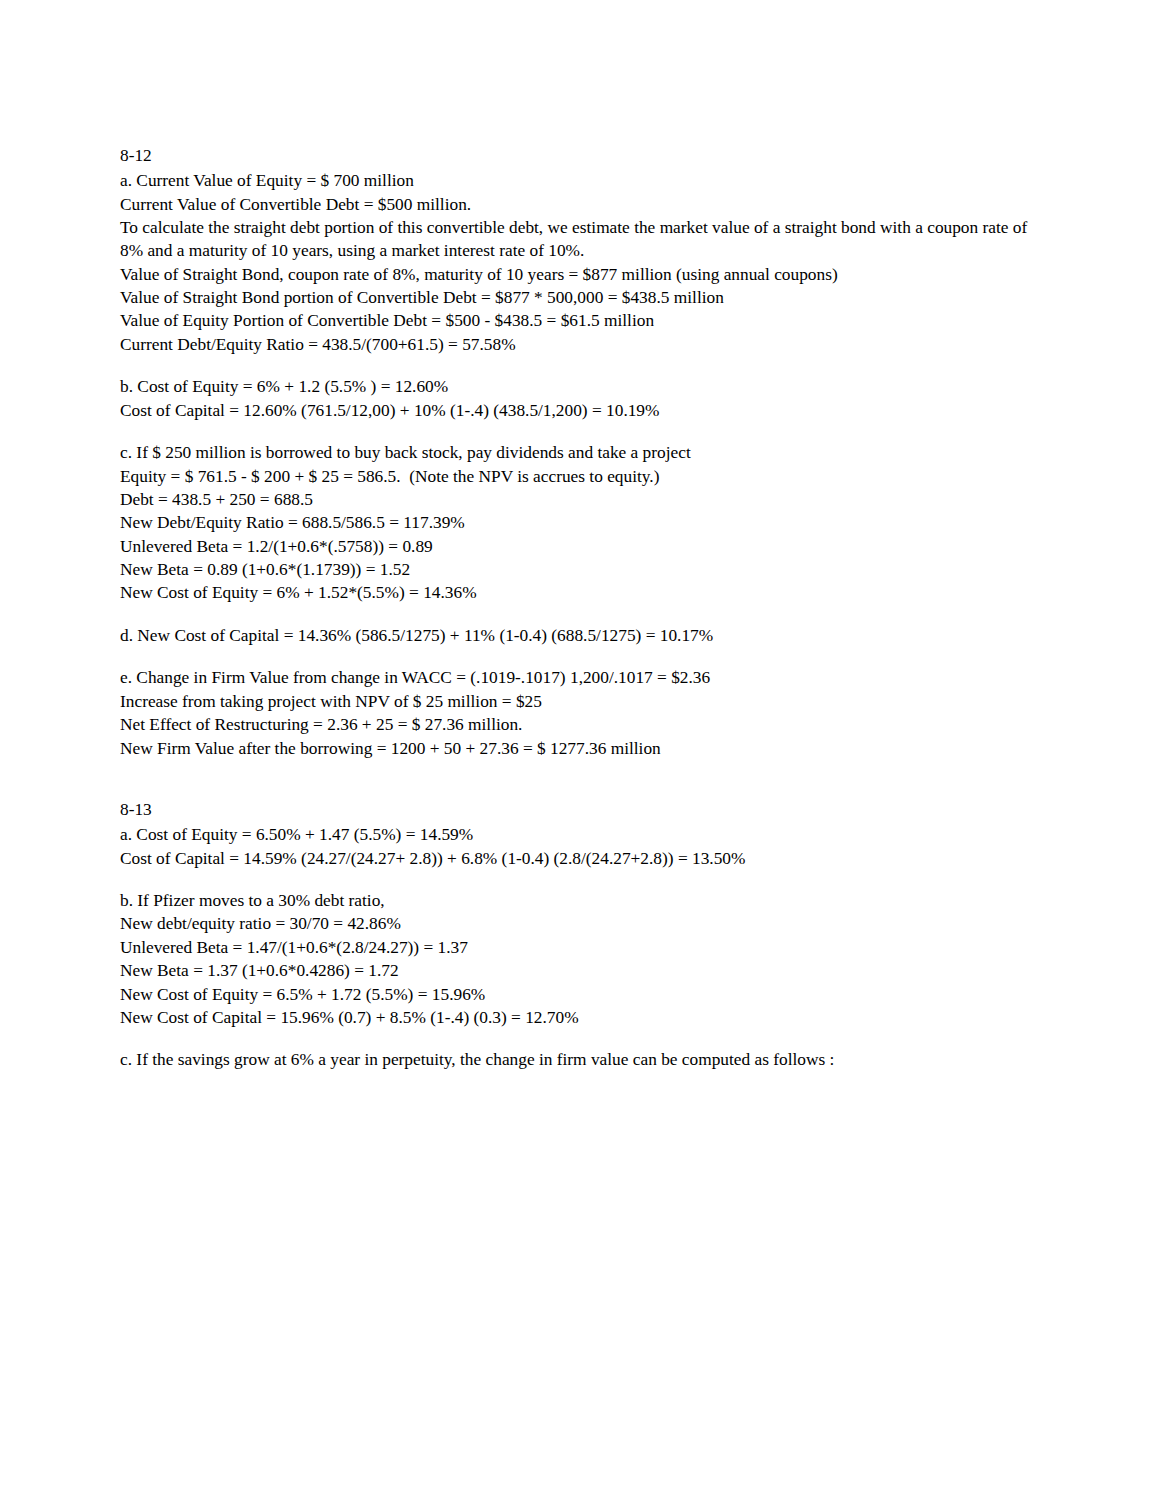8-12
a. Current Value of Equity = $ 700 million
Current Value of Convertible Debt = $500 million.
To calculate the straight debt portion of this convertible debt, we estimate the market value of a straight bond with a coupon rate of 8% and a maturity of 10 years, using a market interest rate of 10%.
Value of Straight Bond, coupon rate of 8%, maturity of 10 years = $877 million (using annual coupons)
Value of Straight Bond portion of Convertible Debt = $877 * 500,000 = $438.5 million
Value of Equity Portion of Convertible Debt = $500 - $438.5 = $61.5 million
Current Debt/Equity Ratio = 438.5/(700+61.5) = 57.58%
b. Cost of Equity = 6% + 1.2 (5.5% ) = 12.60%
Cost of Capital = 12.60% (761.5/12,00) + 10% (1-.4) (438.5/1,200) = 10.19%
c. If $ 250 million is borrowed to buy back stock, pay dividends and take a project
Equity = $ 761.5 - $ 200 + $ 25 = 586.5. (Note the NPV is accrues to equity.)
Debt = 438.5 + 250 = 688.5
New Debt/Equity Ratio = 688.5/586.5 = 117.39%
Unlevered Beta = 1.2/(1+0.6*(.5758)) = 0.89
New Beta = 0.89 (1+0.6*(1.1739)) = 1.52
New Cost of Equity = 6% + 1.52*(5.5%) = 14.36%
d. New Cost of Capital = 14.36% (586.5/1275) + 11% (1-0.4) (688.5/1275) = 10.17%
e. Change in Firm Value from change in WACC = (.1019-.1017) 1,200/.1017 = $2.36
Increase from taking project with NPV of $ 25 million = $25
Net Effect of Restructuring = 2.36 + 25 = $ 27.36 million.
New Firm Value after the borrowing = 1200 + 50 + 27.36 = $ 1277.36 million
8-13
a. Cost of Equity = 6.50% + 1.47 (5.5%) = 14.59%
Cost of Capital = 14.59% (24.27/(24.27+ 2.8)) + 6.8% (1-0.4) (2.8/(24.27+2.8)) = 13.50%
b. If Pfizer moves to a 30% debt ratio,
New debt/equity ratio = 30/70 = 42.86%
Unlevered Beta = 1.47/(1+0.6*(2.8/24.27)) = 1.37
New Beta = 1.37 (1+0.6*0.4286) = 1.72
New Cost of Equity = 6.5% + 1.72 (5.5%) = 15.96%
New Cost of Capital = 15.96% (0.7) + 8.5% (1-.4) (0.3) = 12.70%
c. If the savings grow at 6% a year in perpetuity, the change in firm value can be computed as follows :